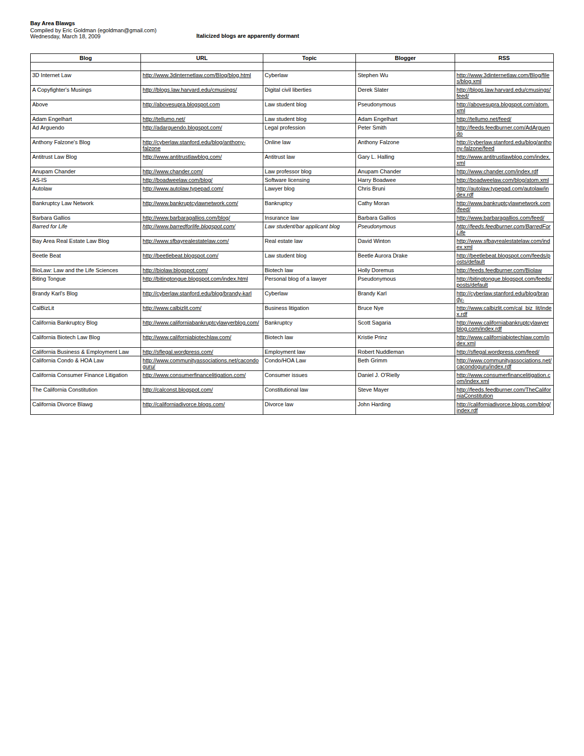Bay Area Blawgs
Compiled by Eric Goldman (egoldman@gmail.com)
Wednesday, March 18, 2009
Italicized blogs are apparently dormant
| Blog | URL | Topic | Blogger | RSS |
| --- | --- | --- | --- | --- |
| 3D Internet Law | http://www.3dinternetlaw.com/Blog/blog.html | Cyberlaw | Stephen Wu | http://www.3dinternetlaw.com/Blog/files/blog.xml |
| A Copyfighter's Musings | http://blogs.law.harvard.edu/cmusings/ | Digital civil liberties | Derek Slater | http://blogs.law.harvard.edu/cmusings/feed/ |
| Above | http://abovesupra.blogspot.com | Law student blog | Pseudonymous | http://abovesupra.blogspot.com/atom.xml |
| Adam Engelhart | http://tellumo.net/ | Law student blog | Adam Engelhart | http://tellumo.net/feed/ |
| Ad Arguendo | http://adarguendo.blogspot.com/ | Legal profession | Peter Smith | http://feeds.feedburner.com/AdArguendo |
| Anthony Falzone's Blog | http://cyberlaw.stanford.edu/blog/anthony-falzone | Online law | Anthony Falzone | http://cyberlaw.stanford.edu/blog/anthony-falzone/feed |
| Antitrust Law Blog | http://www.antitrustlawblog.com/ | Antitrust law | Gary L. Halling | http://www.antitrustlawblog.com/index.xml |
| Anupam Chander | http://www.chander.com/ | Law professor blog | Anupam Chander | http://www.chander.com/index.rdf |
| AS-IS | http://boadweelaw.com/blog/ | Software licensing | Harry Boadwee | http://boadweelaw.com/blog/atom.xml |
| Autolaw | http://www.autolaw.typepad.com/ | Lawyer blog | Chris Bruni | http://autolaw.typepad.com/autolaw/index.rdf |
| Bankruptcy Law Network | http://www.bankruptcylawnetwork.com/ | Bankruptcy | Cathy Moran | http://www.bankruptcylawnetwork.com/feed/ |
| Barbara Gallios | http://www.barbaragallios.com/blog/ | Insurance law | Barbara Gallios | http://www.barbaragallios.com/feed/ |
| Barred for Life | http://www.barredforlife.blogspot.com/ | Law student/bar applicant blog | Pseudonymous | http://feeds.feedburner.com/BarredForLife |
| Bay Area Real Estate Law Blog | http://www.sfbayrealestatelaw.com/ | Real estate law | David Winton | http://www.sfbayrealestatelaw.com/index.xml |
| Beetle Beat | http://beetlebeat.blogspot.com/ | Law student blog | Beetle Aurora Drake | http://beetlebeat.blogspot.com/feeds/posts/default |
| BioLaw: Law and the Life Sciences | http://biolaw.blogspot.com/ | Biotech law | Holly Doremus | http://feeds.feedburner.com/Biolaw |
| Biting Tongue | http://bitingtongue.blogspot.com/index.html | Personal blog of a lawyer | Pseudonymous | http://bitingtongue.blogspot.com/feeds/posts/default |
| Brandy Karl's Blog | http://cyberlaw.stanford.edu/blog/brandy-karl | Cyberlaw | Brandy Karl | http://cyberlaw.stanford.edu/blog/brandy- |
| CalBizLit | http://www.calbizlit.com/ | Business litigation | Bruce Nye | http://www.calbizlit.com/cal_biz_lit/index.rdf |
| California Bankruptcy Blog | http://www.californiabankruptcylawyerblog.com/ | Bankruptcy | Scott Sagaria | http://www.californiabankruptcylawyerblog.com/index.rdf |
| California Biotech Law Blog | http://www.californiabiotechlaw.com/ | Biotech law | Kristie Prinz | http://www.californiabiotechlaw.com/index.xml |
| California Business & Employment Law | http://sflegal.wordpress.com/ | Employment law | Robert Nuddleman | http://sflegal.wordpress.com/feed/ |
| California Condo & HOA Law | http://www.communityassociations.net/cacondoguru/ | Condo/HOA Law | Beth Grimm | http://www.communityassociations.net/cacondoguru/index.rdf |
| California Consumer Finance Litigation | http://www.consumerfinancelitigation.com/ | Consumer issues | Daniel J. O'Rielly | http://www.consumerfinancelitigation.com/index.xml |
| The California Constitution | http://calconst.blogspot.com/ | Constitutional law | Steve Mayer | http://feeds.feedburner.com/TheCaliforniaConstitution |
| California Divorce Blawg | http://californiadivorce.blogs.com/ | Divorce law | John Harding | http://californiadivorce.blogs.com/blog/index.rdf |